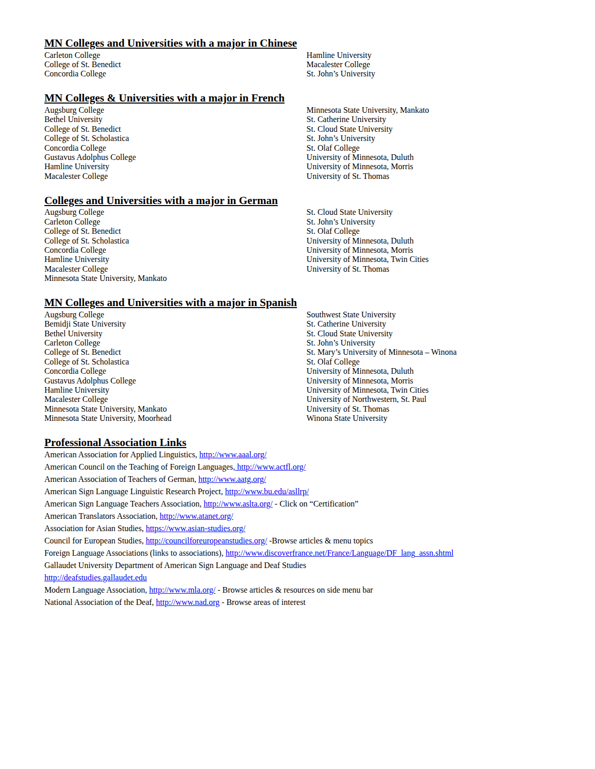MN Colleges and Universities with a major in Chinese
Carleton College
College of St. Benedict
Concordia College
Hamline University
Macalester College
St. John’s University
MN Colleges & Universities with a major in French
Augsburg College
Bethel University
College of St. Benedict
College of St. Scholastica
Concordia College
Gustavus Adolphus College
Hamline University
Macalester College
Minnesota State University, Mankato
St. Catherine University
St. Cloud State University
St. John’s University
St. Olaf College
University of Minnesota, Duluth
University of Minnesota, Morris
University of St. Thomas
Colleges and Universities with a major in German
Augsburg College
Carleton College
College of St. Benedict
College of St. Scholastica
Concordia College
Hamline University
Macalester College
Minnesota State University, Mankato
St. Cloud State University
St. John’s University
St. Olaf College
University of Minnesota, Duluth
University of Minnesota, Morris
University of Minnesota, Twin Cities
University of St. Thomas
MN Colleges and Universities with a major in Spanish
Augsburg College
Bemidji State University
Bethel University
Carleton College
College of St. Benedict
College of St. Scholastica
Concordia College
Gustavus Adolphus College
Hamline University
Macalester College
Minnesota State University, Mankato
Minnesota State University, Moorhead
Southwest State University
St. Catherine University
St. Cloud State University
St. John’s University
St. Mary’s University of Minnesota – Winona
St. Olaf College
University of Minnesota, Duluth
University of Minnesota, Morris
University of Minnesota, Twin Cities
University of Northwestern, St. Paul
University of St. Thomas
Winona State University
Professional Association Links
American Association for Applied Linguistics, http://www.aaal.org/
American Council on the Teaching of Foreign Languages, http://www.actfl.org/
American Association of Teachers of German, http://www.aatg.org/
American Sign Language Linguistic Research Project, http://www.bu.edu/asllrp/
American Sign Language Teachers Association, http://www.aslta.org/ - Click on “Certification”
American Translators Association, http://www.atanet.org/
Association for Asian Studies, https://www.asian-studies.org/
Council for European Studies, http://councilforeuropeanstudies.org/ -Browse articles & menu topics
Foreign Language Associations (links to associations), http://www.discoverfrance.net/France/Language/DF_lang_assn.shtml
Gallaudet University Department of American Sign Language and Deaf Studies
http://deafstudies.gallaudet.edu
Modern Language Association, http://www.mla.org/ - Browse articles & resources on side menu bar
National Association of the Deaf, http://www.nad.org - Browse areas of interest